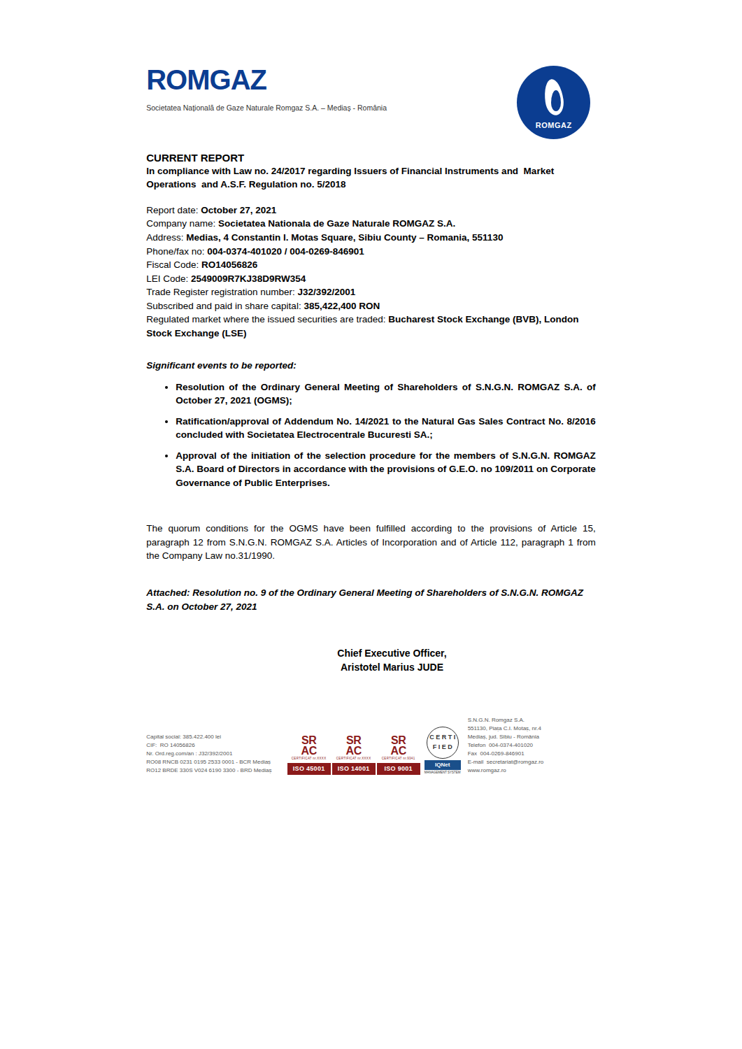ROM GAZ
Societatea Națională de Gaze Naturale Romgaz S.A. – Mediaș - România
ROMGAZ
CURRENT REPORT
In compliance with Law no. 24/2017 regarding Issuers of Financial Instruments and Market Operations and A.S.F. Regulation no. 5/2018
Report date: October 27, 2021
Company name: Societatea Nationala de Gaze Naturale ROMGAZ S.A.
Address: Medias, 4 Constantin I. Motas Square, Sibiu County – Romania, 551130
Phone/fax no: 004-0374-401020 / 004-0269-846901
Fiscal Code: RO14056826
LEI Code: 2549009R7KJ38D9RW354
Trade Register registration number: J32/392/2001
Subscribed and paid in share capital: 385,422,400 RON
Regulated market where the issued securities are traded: Bucharest Stock Exchange (BVB), London Stock Exchange (LSE)
Significant events to be reported:
Resolution of the Ordinary General Meeting of Shareholders of S.N.G.N. ROMGAZ S.A. of October 27, 2021 (OGMS);
Ratification/approval of Addendum No. 14/2021 to the Natural Gas Sales Contract No. 8/2016 concluded with Societatea Electrocentrale Bucuresti SA.;
Approval of the initiation of the selection procedure for the members of S.N.G.N. ROMGAZ S.A. Board of Directors in accordance with the provisions of G.E.O. no 109/2011 on Corporate Governance of Public Enterprises.
The quorum conditions for the OGMS have been fulfilled according to the provisions of Article 15, paragraph 12 from S.N.G.N. ROMGAZ S.A. Articles of Incorporation and of Article 112, paragraph 1 from the Company Law no.31/1990.
Attached: Resolution no. 9 of the Ordinary General Meeting of Shareholders of S.N.G.N. ROMGAZ S.A. on October 27, 2021
Chief Executive Officer,
Aristotel Marius JUDE
Capital social: 385.422.400 lei
CIF: RO 14056826
Nr. Ord.reg.com/an : J32/392/2001
RO08 RNCB 0231 0195 2533 0001 - BCR Mediaș
RO12 BRDE 330S V024 6190 3300 - BRD Mediaș
SR
AC
CERTIFICAT nr.XXXX
ISO 45001
SR
AC
CERTIFICAT nr.XXXX
ISO 14001
SR
AC
CERTIFICAT nr.9341
ISO 9001
C E R T I F I E D
IQNet
MANAGEMENT SYSTEM
S.N.G.N. Romgaz S.A.
551130, Piața C.I. Motaș, nr.4
Mediaș, jud. Sibiu - România
Telefon 004-0374-401020
Fax 004-0269-846901
E-mail secretariat@romgaz.ro
www.romgaz.ro